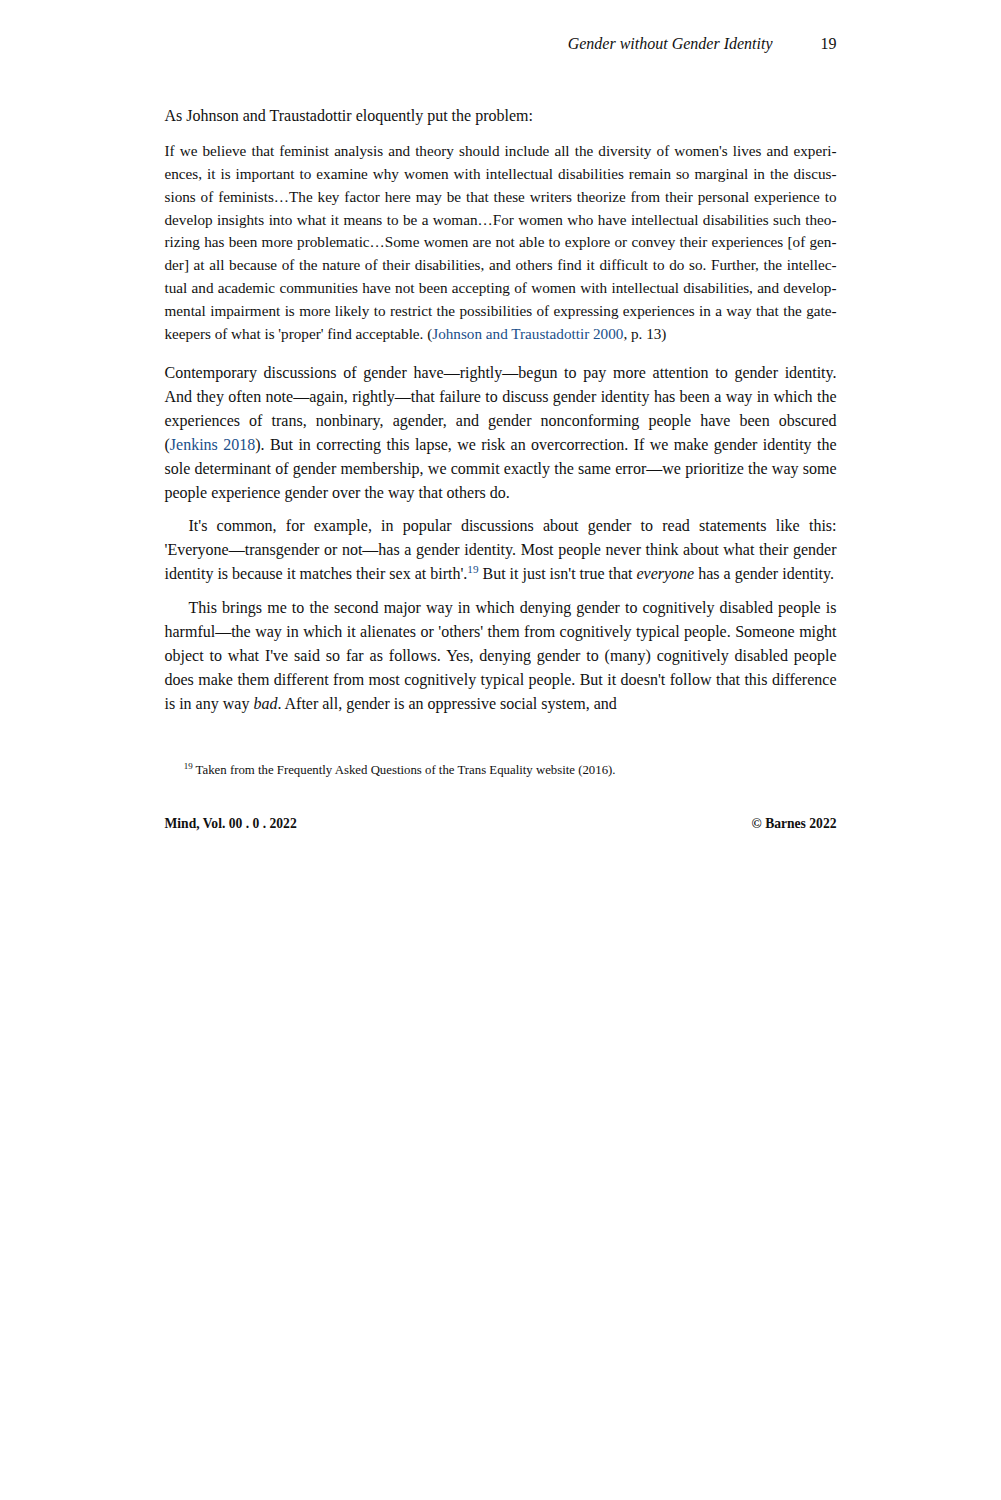Gender without Gender Identity 19
As Johnson and Traustadottir eloquently put the problem:
If we believe that feminist analysis and theory should include all the diversity of women's lives and experiences, it is important to examine why women with intellectual disabilities remain so marginal in the discussions of feminists…The key factor here may be that these writers theorize from their personal experience to develop insights into what it means to be a woman…For women who have intellectual disabilities such theorizing has been more problematic…Some women are not able to explore or convey their experiences [of gender] at all because of the nature of their disabilities, and others find it difficult to do so. Further, the intellectual and academic communities have not been accepting of women with intellectual disabilities, and developmental impairment is more likely to restrict the possibilities of expressing experiences in a way that the gatekeepers of what is 'proper' find acceptable. (Johnson and Traustadottir 2000, p. 13)
Contemporary discussions of gender have—rightly—begun to pay more attention to gender identity. And they often note—again, rightly—that failure to discuss gender identity has been a way in which the experiences of trans, nonbinary, agender, and gender nonconforming people have been obscured (Jenkins 2018). But in correcting this lapse, we risk an overcorrection. If we make gender identity the sole determinant of gender membership, we commit exactly the same error—we prioritize the way some people experience gender over the way that others do.
It's common, for example, in popular discussions about gender to read statements like this: 'Everyone—transgender or not—has a gender identity. Most people never think about what their gender identity is because it matches their sex at birth'.19 But it just isn't true that everyone has a gender identity.
This brings me to the second major way in which denying gender to cognitively disabled people is harmful—the way in which it alienates or 'others' them from cognitively typical people. Someone might object to what I've said so far as follows. Yes, denying gender to (many) cognitively disabled people does make them different from most cognitively typical people. But it doesn't follow that this difference is in any way bad. After all, gender is an oppressive social system, and
19 Taken from the Frequently Asked Questions of the Trans Equality website (2016).
Mind, Vol. 00 . 0 . 2022 © Barnes 2022